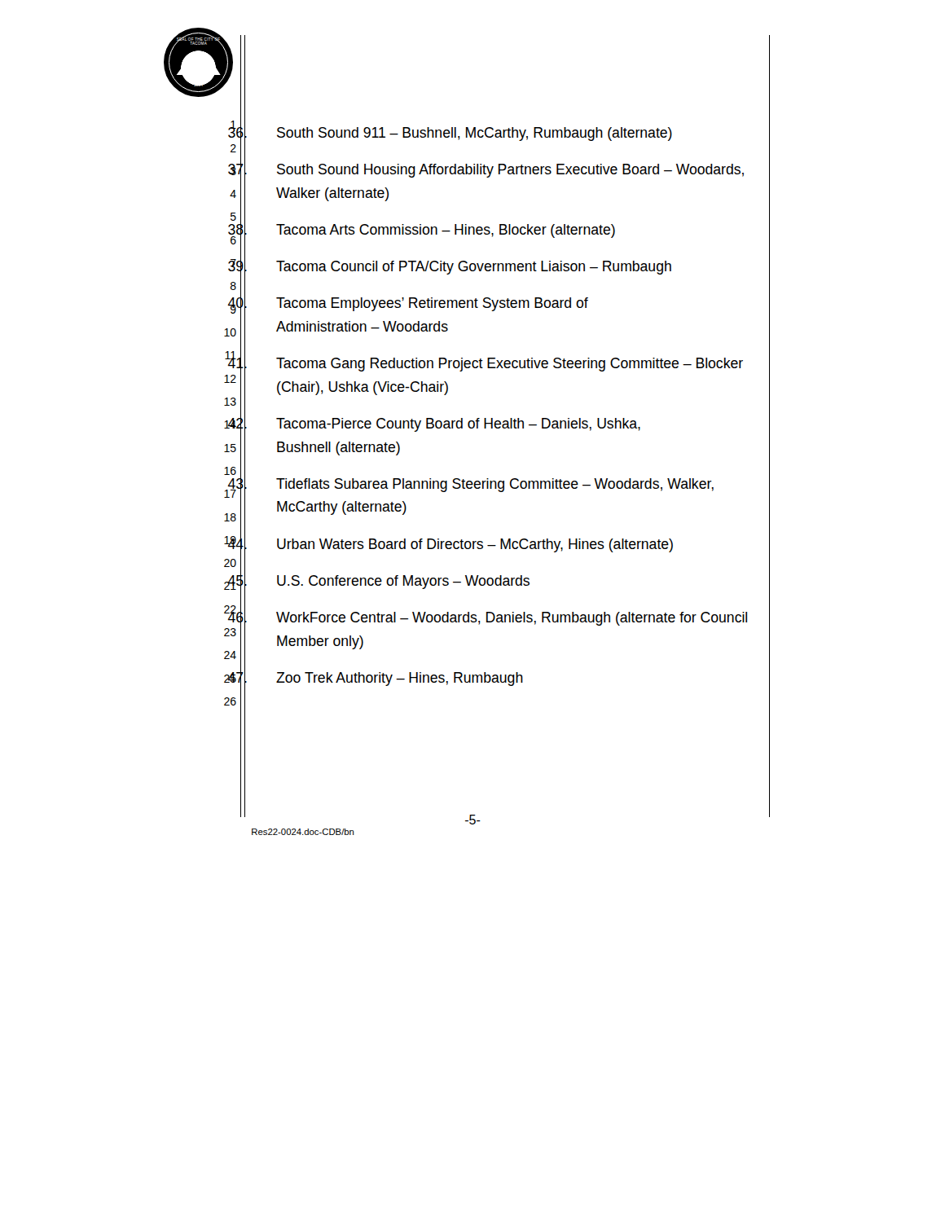SEAL OF THE CITY OF TACOMA
1884
1
2
3
4
5
6
7
8
9
10
11
12
13
14
15
16
17
18
19
20
21
22
23
24
25
26
36.
South Sound 911 – Bushnell, McCarthy, Rumbaugh (alternate)
37.
South Sound Housing Affordability Partners Executive Board – Woodards, Walker (alternate)
38.
Tacoma Arts Commission – Hines, Blocker (alternate)
39.
Tacoma Council of PTA/City Government Liaison – Rumbaugh
40.
Tacoma Employees’ Retirement System Board of
Administration – Woodards
41.
Tacoma Gang Reduction Project Executive Steering Committee – Blocker (Chair), Ushka (Vice-Chair)
42.
Tacoma-Pierce County Board of Health – Daniels, Ushka,
Bushnell (alternate)
43.
Tideflats Subarea Planning Steering Committee – Woodards, Walker, McCarthy (alternate)
44.
Urban Waters Board of Directors – McCarthy, Hines (alternate)
45.
U.S. Conference of Mayors – Woodards
46.
WorkForce Central – Woodards, Daniels, Rumbaugh (alternate for Council Member only)
47.
Zoo Trek Authority – Hines, Rumbaugh
-5-
Res22-0024.doc-CDB/bn